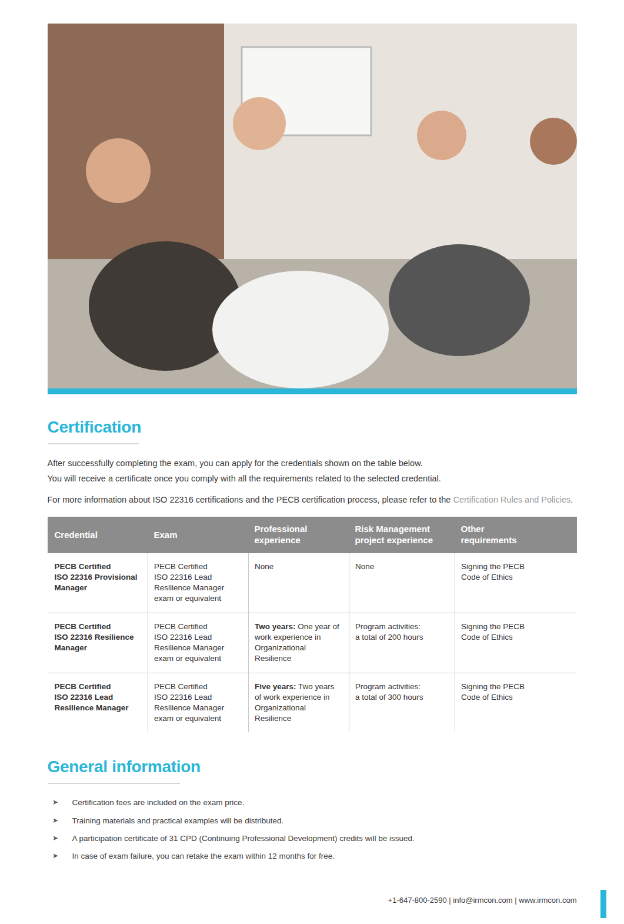Certification
After successfully completing the exam, you can apply for the credentials shown on the table below.
You will receive a certificate once you comply with all the requirements related to the selected credential.
For more information about ISO 22316 certifications and the PECB certification process, please refer to the Certification Rules and Policies.
| Credential | Exam | Professional experience | Risk Management project experience | Other requirements |
| --- | --- | --- | --- | --- |
| PECB Certified ISO 22316 Provisional Manager | PECB Certified ISO 22316 Lead Resilience Manager exam or equivalent | None | None | Signing the PECB Code of Ethics |
| PECB Certified ISO 22316 Resilience Manager | PECB Certified ISO 22316 Lead Resilience Manager exam or equivalent | Two years: One year of work experience in Organizational Resilience | Program activities: a total of 200 hours | Signing the PECB Code of Ethics |
| PECB Certified ISO 22316 Lead Resilience Manager | PECB Certified ISO 22316 Lead Resilience Manager exam or equivalent | Five years: Two years of work experience in Organizational Resilience | Program activities: a total of 300 hours | Signing the PECB Code of Ethics |
General information
Certification fees are included on the exam price.
Training materials and practical examples will be distributed.
A participation certificate of 31 CPD (Continuing Professional Development) credits will be issued.
In case of exam failure, you can retake the exam within 12 months for free.
+1-647-800-2590 | info@irmcon.com | www.irmcon.com